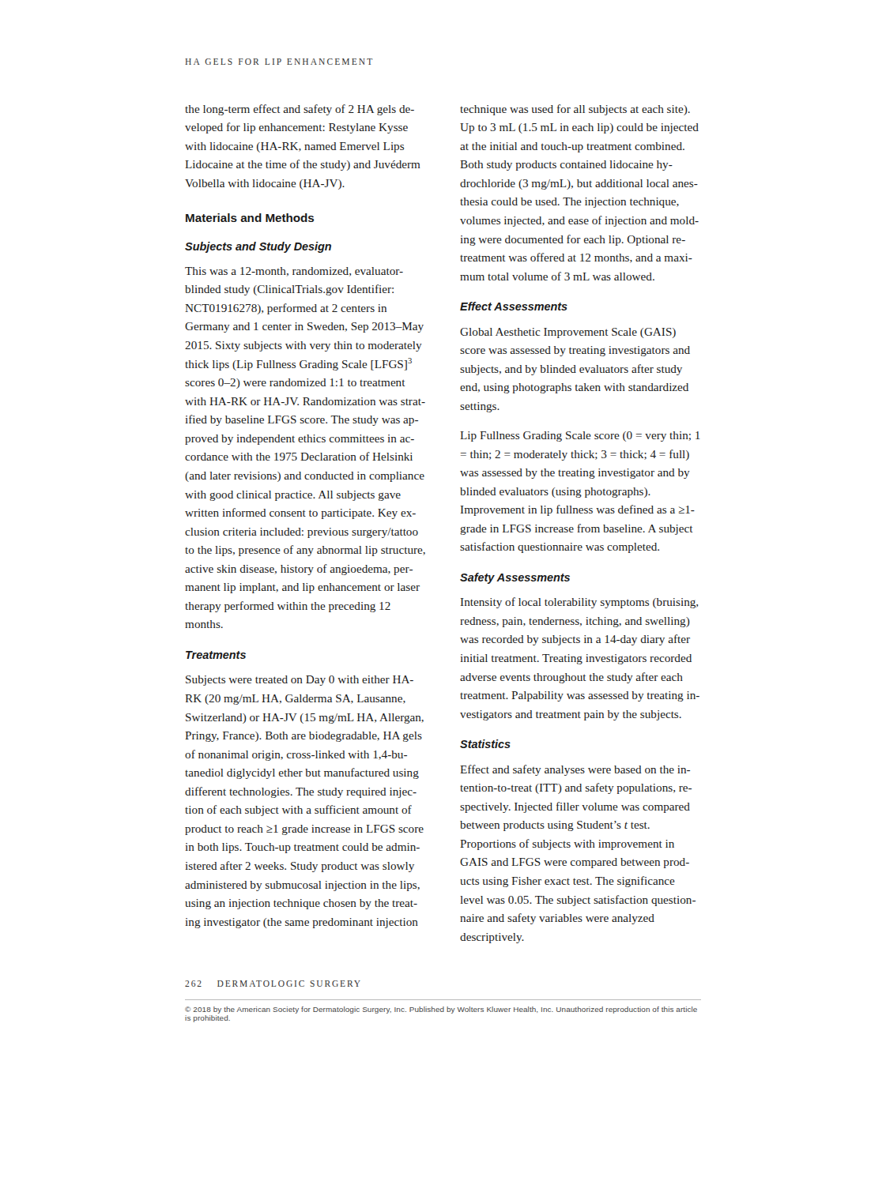HA Gels for Lip Enhancement
the long-term effect and safety of 2 HA gels developed for lip enhancement: Restylane Kysse with lidocaine (HA-RK, named Emervel Lips Lidocaine at the time of the study) and Juvéderm Volbella with lidocaine (HA-JV).
Materials and Methods
Subjects and Study Design
This was a 12-month, randomized, evaluator-blinded study (ClinicalTrials.gov Identifier: NCT01916278), performed at 2 centers in Germany and 1 center in Sweden, Sep 2013–May 2015. Sixty subjects with very thin to moderately thick lips (Lip Fullness Grading Scale [LFGS]3 scores 0–2) were randomized 1:1 to treatment with HA-RK or HA-JV. Randomization was stratified by baseline LFGS score. The study was approved by independent ethics committees in accordance with the 1975 Declaration of Helsinki (and later revisions) and conducted in compliance with good clinical practice. All subjects gave written informed consent to participate. Key exclusion criteria included: previous surgery/tattoo to the lips, presence of any abnormal lip structure, active skin disease, history of angioedema, permanent lip implant, and lip enhancement or laser therapy performed within the preceding 12 months.
Treatments
Subjects were treated on Day 0 with either HA-RK (20 mg/mL HA, Galderma SA, Lausanne, Switzerland) or HA-JV (15 mg/mL HA, Allergan, Pringy, France). Both are biodegradable, HA gels of nonanimal origin, cross-linked with 1,4-butanediol diglycidyl ether but manufactured using different technologies. The study required injection of each subject with a sufficient amount of product to reach ≥1 grade increase in LFGS score in both lips. Touch-up treatment could be administered after 2 weeks. Study product was slowly administered by submucosal injection in the lips, using an injection technique chosen by the treating investigator (the same predominant injection technique was used for all subjects at each site). Up to 3 mL (1.5 mL in each lip) could be injected at the initial and touch-up treatment combined. Both study products contained lidocaine hydrochloride (3 mg/mL), but additional local anesthesia could be used. The injection technique, volumes injected, and ease of injection and molding were documented for each lip. Optional retreatment was offered at 12 months, and a maximum total volume of 3 mL was allowed.
Effect Assessments
Global Aesthetic Improvement Scale (GAIS) score was assessed by treating investigators and subjects, and by blinded evaluators after study end, using photographs taken with standardized settings.
Lip Fullness Grading Scale score (0 = very thin; 1 = thin; 2 = moderately thick; 3 = thick; 4 = full) was assessed by the treating investigator and by blinded evaluators (using photographs). Improvement in lip fullness was defined as a ≥1-grade in LFGS increase from baseline. A subject satisfaction questionnaire was completed.
Safety Assessments
Intensity of local tolerability symptoms (bruising, redness, pain, tenderness, itching, and swelling) was recorded by subjects in a 14-day diary after initial treatment. Treating investigators recorded adverse events throughout the study after each treatment. Palpability was assessed by treating investigators and treatment pain by the subjects.
Statistics
Effect and safety analyses were based on the intention-to-treat (ITT) and safety populations, respectively. Injected filler volume was compared between products using Student’s t test. Proportions of subjects with improvement in GAIS and LFGS were compared between products using Fisher exact test. The significance level was 0.05. The subject satisfaction questionnaire and safety variables were analyzed descriptively.
262 Dermatologic Surgery
© 2018 by the American Society for Dermatologic Surgery, Inc. Published by Wolters Kluwer Health, Inc. Unauthorized reproduction of this article is prohibited.